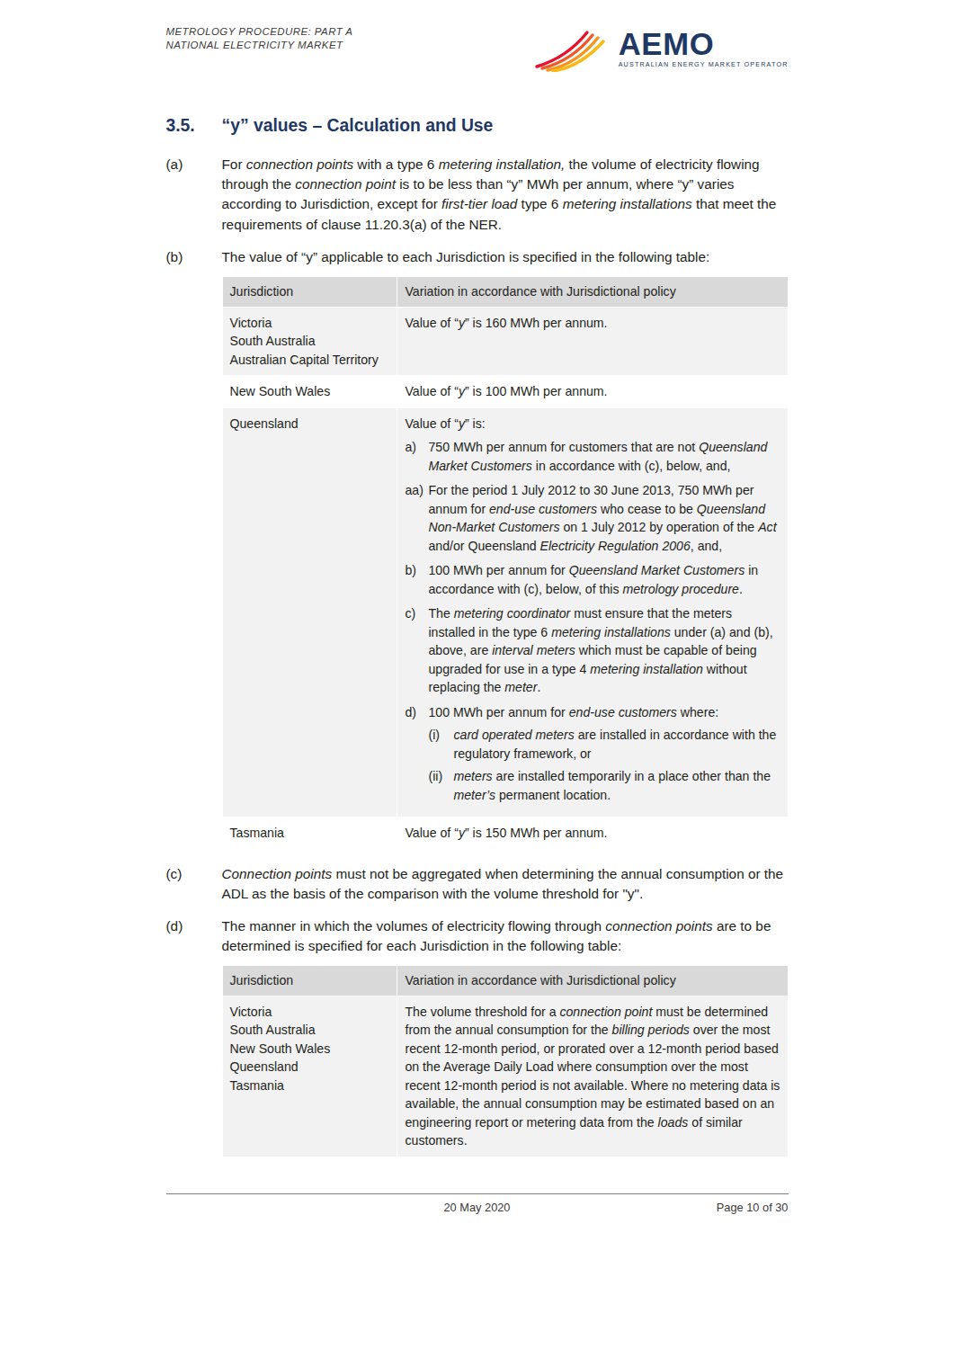Metrology Procedure: Part A
National Electricity Market
AEMO
Australian Energy Market Operator
3.5.“y” values – Calculation and Use
(a) For connection points with a type 6 metering installation, the volume of electricity flowing through the connection point is to be less than “y” MWh per annum, where “y” varies according to Jurisdiction, except for first-tier load type 6 metering installations that meet the requirements of clause 11.20.3(a) of the NER.
(b) The value of “y” applicable to each Jurisdiction is specified in the following table:
| Jurisdiction | Variation in accordance with Jurisdictional policy |
| --- | --- |
| Victoria South Australia Australian Capital Territory | Value of “ y ” is 160 MWh per annum. |
| New South Wales | Value of “ y ” is 100 MWh per annum. |
| Queensland | Value of “ y ” is: a) 750 MWh per annum for customers that are not Queensland Market Customers in accordance with (c), below, and, aa) For the period 1 July 2012 to 30 June 2013, 750 MWh per annum for end-use customers who cease to be Queensland Non-Market Customers on 1 July 2012 by operation of the Act and/or Queensland Electricity Regulation 2006 , and, b) 100 MWh per annum for Queensland Market Customers in accordance with (c), below, of this metrology procedure . c) The metering coordinator must ensure that the meters installed in the type 6 metering installations under (a) and (b), above, are interval meters which must be capable of being upgraded for use in a type 4 metering installation without replacing the meter . d) 100 MWh per annum for end-use customers where: (i) card operated meters are installed in accordance with the regulatory framework, or (ii) meters are installed temporarily in a place other than the meter’s permanent location. |
| Tasmania | Value of “ y ” is 150 MWh per annum. |
(c) Connection points must not be aggregated when determining the annual consumption or the ADL as the basis of the comparison with the volume threshold for "y".
(d) The manner in which the volumes of electricity flowing through connection points are to be determined is specified for each Jurisdiction in the following table:
| Jurisdiction | Variation in accordance with Jurisdictional policy |
| --- | --- |
| Victoria South Australia New South Wales Queensland Tasmania | The volume threshold for a connection point must be determined from the annual consumption for the billing periods over the most recent 12-month period, or prorated over a 12-month period based on the Average Daily Load where consumption over the most recent 12-month period is not available. Where no metering data is available, the annual consumption may be estimated based on an engineering report or metering data from the loads of similar customers. |
20 May 2020
Page 10 of 30